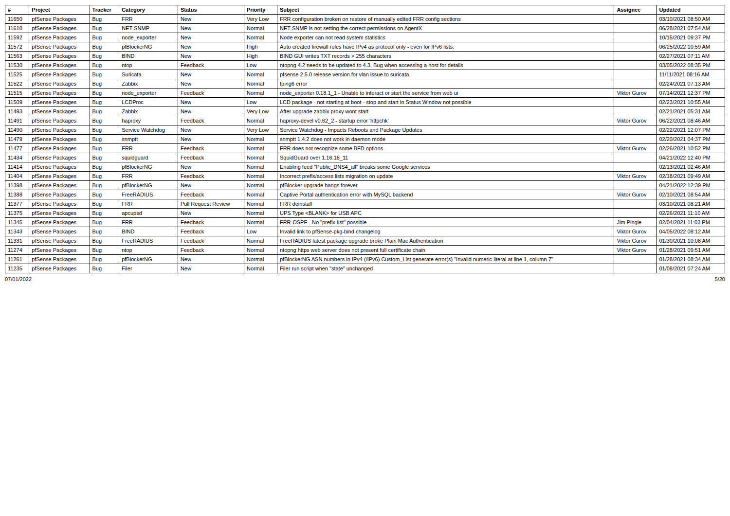| # | Project | Tracker | Category | Status | Priority | Subject | Assignee | Updated |
| --- | --- | --- | --- | --- | --- | --- | --- | --- |
| 11650 | pfSense Packages | Bug | FRR | New | Very Low | FRR configuration broken on restore of manually edited FRR config sections | | 03/10/2021 08:50 AM |
| 11610 | pfSense Packages | Bug | NET-SNMP | New | Normal | NET-SNMP is not setting the correct permissions on AgentX | | 06/28/2021 07:54 AM |
| 11592 | pfSense Packages | Bug | node_exporter | New | Normal | Node exporter can not read system statistics | | 10/15/2021 09:37 PM |
| 11572 | pfSense Packages | Bug | pfBlockerNG | New | High | Auto created firewall rules have IPv4 as protocol only - even for IPv6 lists. | | 06/25/2022 10:59 AM |
| 11563 | pfSense Packages | Bug | BIND | New | High | BIND GUI writes TXT records > 255 characters | | 02/27/2021 07:11 AM |
| 11530 | pfSense Packages | Bug | ntop | Feedback | Low | ntopng 4.2 needs to be updated to 4.3, Bug when accessing a host for details | | 03/05/2022 08:35 PM |
| 11525 | pfSense Packages | Bug | Suricata | New | Normal | pfsense 2.5.0 release version for vlan issue to suricata | | 11/11/2021 08:16 AM |
| 11522 | pfSense Packages | Bug | Zabbix | New | Normal | fping6 error | | 02/24/2021 07:13 AM |
| 11515 | pfSense Packages | Bug | node_exporter | Feedback | Normal | node_exporter 0.18.1_1 - Unable to interact or start the service from web ui | Viktor Gurov | 07/14/2021 12:37 PM |
| 11509 | pfSense Packages | Bug | LCDProc | New | Low | LCD package - not starting at boot - stop and start in Status Window not possible | | 02/23/2021 10:55 AM |
| 11493 | pfSense Packages | Bug | Zabbix | New | Very Low | After upgrade zabbix proxy wont start | | 02/21/2021 05:31 AM |
| 11491 | pfSense Packages | Bug | haproxy | Feedback | Normal | haproxy-devel v0.62_2 - startup error 'httpchk' | Viktor Gurov | 06/22/2021 08:46 AM |
| 11490 | pfSense Packages | Bug | Service Watchdog | New | Very Low | Service Watchdog - Impacts Reboots and Package Updates | | 02/22/2021 12:07 PM |
| 11479 | pfSense Packages | Bug | snmptt | New | Normal | snmptt 1.4.2 does not work in daemon mode | | 02/20/2021 04:37 PM |
| 11477 | pfSense Packages | Bug | FRR | Feedback | Normal | FRR does not recognize some BFD options | Viktor Gurov | 02/26/2021 10:52 PM |
| 11434 | pfSense Packages | Bug | squidguard | Feedback | Normal | SquidGuard over 1.16.18_11 | | 04/21/2022 12:40 PM |
| 11414 | pfSense Packages | Bug | pfBlockerNG | New | Normal | Enabling feed "Public_DNS4_all" breaks some Google services | | 02/13/2021 02:46 AM |
| 11404 | pfSense Packages | Bug | FRR | Feedback | Normal | Incorrect prefix/access lists migration on update | Viktor Gurov | 02/18/2021 09:49 AM |
| 11398 | pfSense Packages | Bug | pfBlockerNG | New | Normal | pfBlocker upgrade hangs forever | | 04/21/2022 12:39 PM |
| 11388 | pfSense Packages | Bug | FreeRADIUS | Feedback | Normal | Captive Portal authentication error with MySQL backend | Viktor Gurov | 02/10/2021 08:54 AM |
| 11377 | pfSense Packages | Bug | FRR | Pull Request Review | Normal | FRR deinstall | | 03/10/2021 08:21 AM |
| 11375 | pfSense Packages | Bug | apcupsd | New | Normal | UPS Type <BLANK> for USB APC | | 02/26/2021 11:10 AM |
| 11345 | pfSense Packages | Bug | FRR | Feedback | Normal | FRR-OSPF - No "prefix-list" possible | Jim Pingle | 02/04/2021 11:03 PM |
| 11343 | pfSense Packages | Bug | BIND | Feedback | Low | Invalid link to pfSense-pkg-bind changelog | Viktor Gurov | 04/05/2022 08:12 AM |
| 11331 | pfSense Packages | Bug | FreeRADIUS | Feedback | Normal | FreeRADIUS latest package upgrade broke Plain Mac Authentication | Viktor Gurov | 01/30/2021 10:08 AM |
| 11274 | pfSense Packages | Bug | ntop | Feedback | Normal | ntopng https web server does not present full certificate chain | Viktor Gurov | 01/28/2021 09:51 AM |
| 11261 | pfSense Packages | Bug | pfBlockerNG | New | Normal | pfBlockerNG ASN numbers in IPv4 (/IPv6) Custom_List generate error(s) "Invalid numeric literal at line 1, column 7" | | 01/28/2021 08:34 AM |
| 11235 | pfSense Packages | Bug | Filer | New | Normal | Filer run script when "state" unchanged | | 01/08/2021 07:24 AM |
07/01/2022 5/20